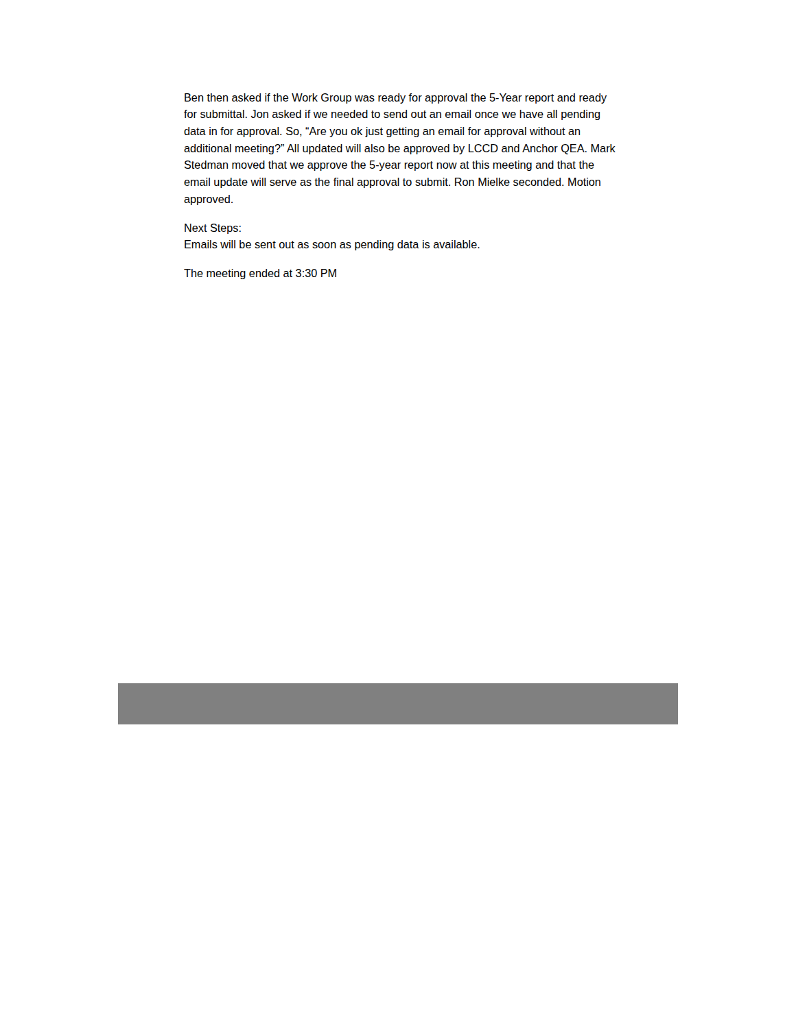Ben then asked if the Work Group was ready for approval the 5-Year report and ready for submittal. Jon asked if we needed to send out an email once we have all pending data in for approval. So, “Are you ok just getting an email for approval without an additional meeting?” All updated will also be approved by LCCD and Anchor QEA. Mark Stedman moved that we approve the 5-year report now at this meeting and that the email update will serve as the final approval to submit. Ron Mielke seconded. Motion approved.
Next Steps:
Emails will be sent out as soon as pending data is available.
The meeting ended at 3:30 PM